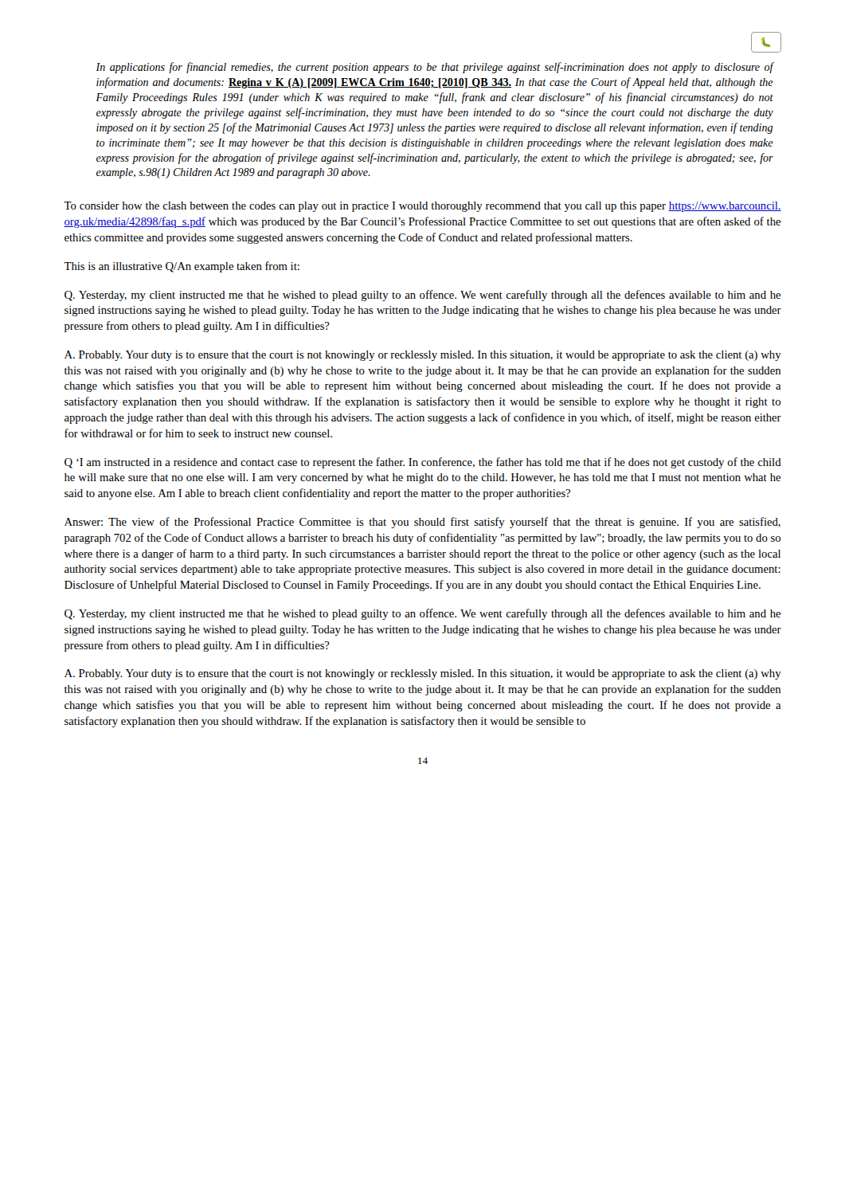🐛
In applications for financial remedies, the current position appears to be that privilege against self-incrimination does not apply to disclosure of information and documents: Regina v K (A) [2009] EWCA Crim 1640; [2010] QB 343. In that case the Court of Appeal held that, although the Family Proceedings Rules 1991 (under which K was required to make “full, frank and clear disclosure” of his financial circumstances) do not expressly abrogate the privilege against self-incrimination, they must have been intended to do so “since the court could not discharge the duty imposed on it by section 25 [of the Matrimonial Causes Act 1973] unless the parties were required to disclose all relevant information, even if tending to incriminate them”; see It may however be that this decision is distinguishable in children proceedings where the relevant legislation does make express provision for the abrogation of privilege against self-incrimination and, particularly, the extent to which the privilege is abrogated; see, for example, s.98(1) Children Act 1989 and paragraph 30 above.
To consider how the clash between the codes can play out in practice I would thoroughly recommend that you call up this paper https://www.barcouncil.org.uk/media/42898/faq_s.pdf which was produced by the Bar Council’s Professional Practice Committee to set out questions that are often asked of the ethics committee and provides some suggested answers concerning the Code of Conduct and related professional matters.
This is an illustrative Q/An example taken from it:
Q. Yesterday, my client instructed me that he wished to plead guilty to an offence. We went carefully through all the defences available to him and he signed instructions saying he wished to plead guilty. Today he has written to the Judge indicating that he wishes to change his plea because he was under pressure from others to plead guilty. Am I in difficulties?
A. Probably. Your duty is to ensure that the court is not knowingly or recklessly misled. In this situation, it would be appropriate to ask the client (a) why this was not raised with you originally and (b) why he chose to write to the judge about it. It may be that he can provide an explanation for the sudden change which satisfies you that you will be able to represent him without being concerned about misleading the court. If he does not provide a satisfactory explanation then you should withdraw. If the explanation is satisfactory then it would be sensible to explore why he thought it right to approach the judge rather than deal with this through his advisers. The action suggests a lack of confidence in you which, of itself, might be reason either for withdrawal or for him to seek to instruct new counsel.
Q ‘I am instructed in a residence and contact case to represent the father. In conference, the father has told me that if he does not get custody of the child he will make sure that no one else will. I am very concerned by what he might do to the child. However, he has told me that I must not mention what he said to anyone else. Am I able to breach client confidentiality and report the matter to the proper authorities?
Answer: The view of the Professional Practice Committee is that you should first satisfy yourself that the threat is genuine. If you are satisfied, paragraph 702 of the Code of Conduct allows a barrister to breach his duty of confidentiality "as permitted by law"; broadly, the law permits you to do so where there is a danger of harm to a third party. In such circumstances a barrister should report the threat to the police or other agency (such as the local authority social services department) able to take appropriate protective measures. This subject is also covered in more detail in the guidance document: Disclosure of Unhelpful Material Disclosed to Counsel in Family Proceedings. If you are in any doubt you should contact the Ethical Enquiries Line.
Q. Yesterday, my client instructed me that he wished to plead guilty to an offence. We went carefully through all the defences available to him and he signed instructions saying he wished to plead guilty. Today he has written to the Judge indicating that he wishes to change his plea because he was under pressure from others to plead guilty. Am I in difficulties?
A. Probably. Your duty is to ensure that the court is not knowingly or recklessly misled. In this situation, it would be appropriate to ask the client (a) why this was not raised with you originally and (b) why he chose to write to the judge about it. It may be that he can provide an explanation for the sudden change which satisfies you that you will be able to represent him without being concerned about misleading the court. If he does not provide a satisfactory explanation then you should withdraw. If the explanation is satisfactory then it would be sensible to
14